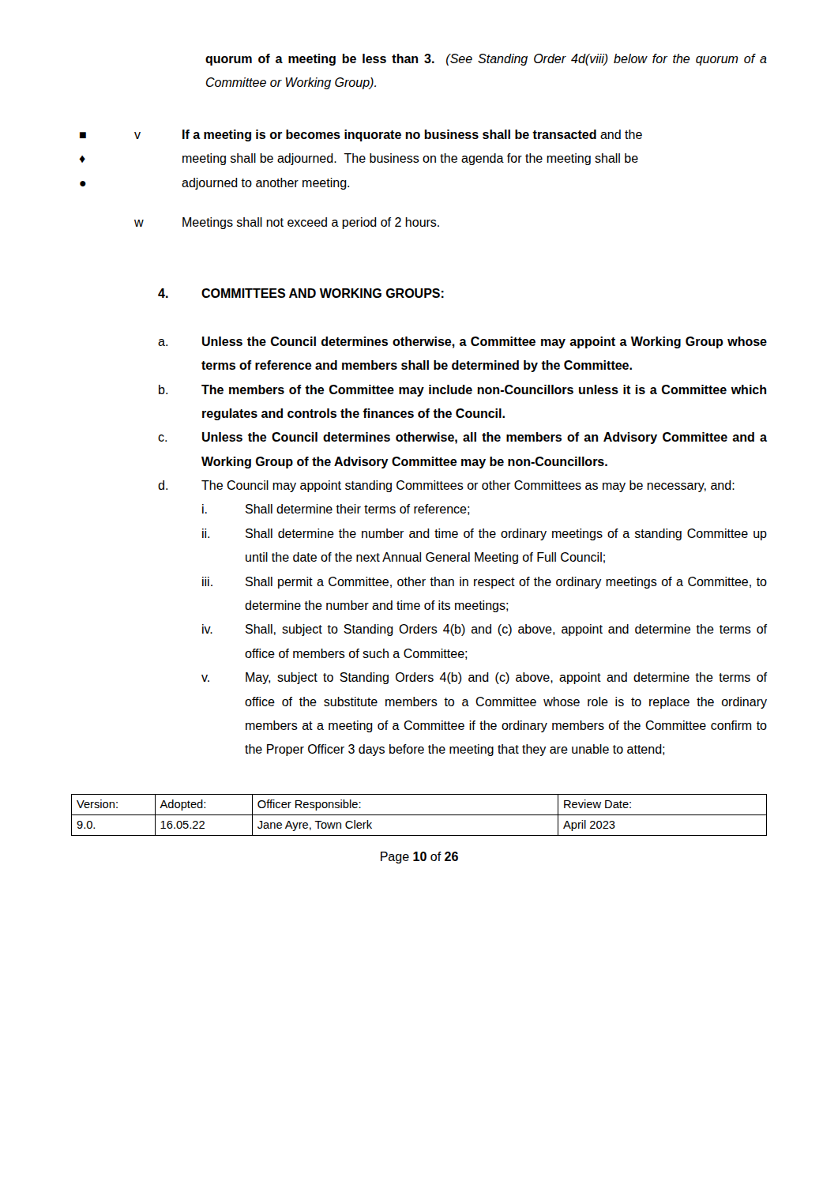quorum of a meeting be less than 3. (See Standing Order 4d(viii) below for the quorum of a Committee or Working Group).
■
v
If a meeting is or becomes inquorate no business shall be transacted and the
♦
meeting shall be adjourned. The business on the agenda for the meeting shall be
●
adjourned to another meeting.
w
Meetings shall not exceed a period of 2 hours.
4.
COMMITTEES AND WORKING GROUPS:
a.
Unless the Council determines otherwise, a Committee may appoint a Working Group whose terms of reference and members shall be determined by the Committee.
b.
The members of the Committee may include non-Councillors unless it is a Committee which regulates and controls the finances of the Council.
c.
Unless the Council determines otherwise, all the members of an Advisory Committee and a Working Group of the Advisory Committee may be non-Councillors.
d.
The Council may appoint standing Committees or other Committees as may be necessary, and:
i.
Shall determine their terms of reference;
ii.
Shall determine the number and time of the ordinary meetings of a standing Committee up until the date of the next Annual General Meeting of Full Council;
iii.
Shall permit a Committee, other than in respect of the ordinary meetings of a Committee, to determine the number and time of its meetings;
iv.
Shall, subject to Standing Orders 4(b) and (c) above, appoint and determine the terms of office of members of such a Committee;
v.
May, subject to Standing Orders 4(b) and (c) above, appoint and determine the terms of office of the substitute members to a Committee whose role is to replace the ordinary members at a meeting of a Committee if the ordinary members of the Committee confirm to the Proper Officer 3 days before the meeting that they are unable to attend;
| Version: | Adopted: | Officer Responsible: | Review Date: |
| 9.0. | 16.05.22 | Jane Ayre, Town Clerk | April 2023 |
Page 10 of 26